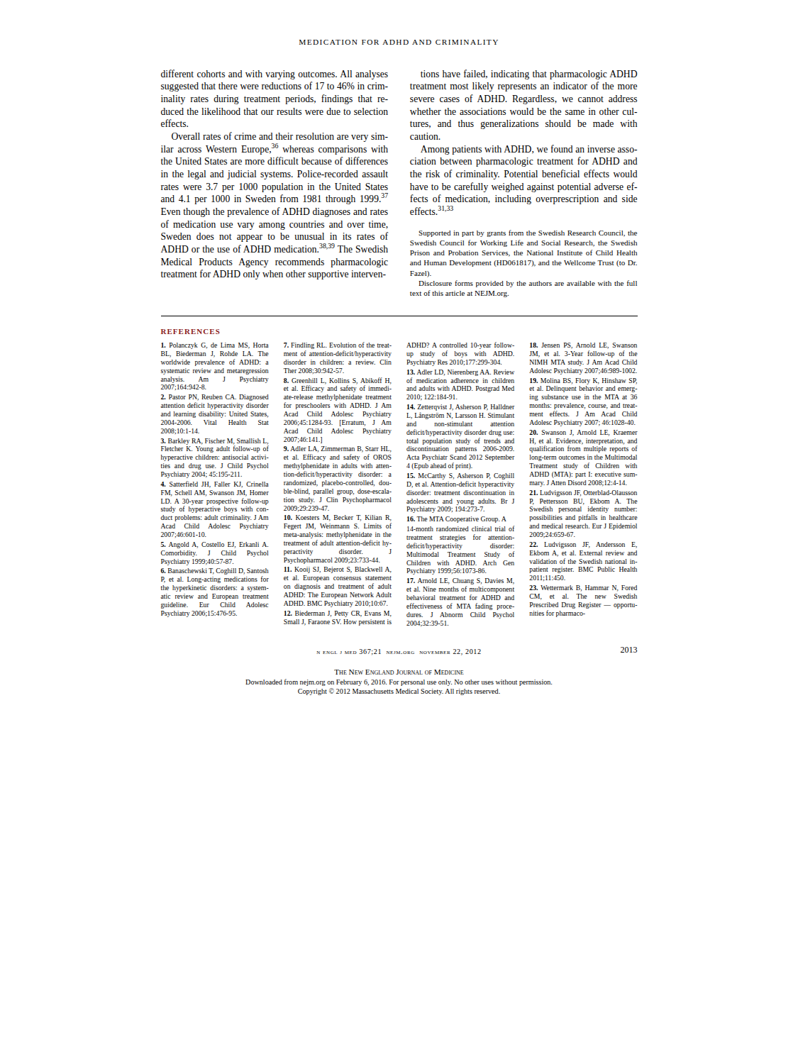Medication for ADHD and Criminality
different cohorts and with varying outcomes. All analyses suggested that there were reductions of 17 to 46% in criminality rates during treatment periods, findings that reduced the likelihood that our results were due to selection effects.
Overall rates of crime and their resolution are very similar across Western Europe,36 whereas comparisons with the United States are more difficult because of differences in the legal and judicial systems. Police-recorded assault rates were 3.7 per 1000 population in the United States and 4.1 per 1000 in Sweden from 1981 through 1999.37 Even though the prevalence of ADHD diagnoses and rates of medication use vary among countries and over time, Sweden does not appear to be unusual in its rates of ADHD or the use of ADHD medication.38,39 The Swedish Medical Products Agency recommends pharmacologic treatment for ADHD only when other supportive interven-
tions have failed, indicating that pharmacologic ADHD treatment most likely represents an indicator of the more severe cases of ADHD. Regardless, we cannot address whether the associations would be the same in other cultures, and thus generalizations should be made with caution.
Among patients with ADHD, we found an inverse association between pharmacologic treatment for ADHD and the risk of criminality. Potential beneficial effects would have to be carefully weighed against potential adverse effects of medication, including overprescription and side effects.31,33
Supported in part by grants from the Swedish Research Council, the Swedish Council for Working Life and Social Research, the Swedish Prison and Probation Services, the National Institute of Child Health and Human Development (HD061817), and the Wellcome Trust (to Dr. Fazel).
Disclosure forms provided by the authors are available with the full text of this article at NEJM.org.
References
1. Polanczyk G, de Lima MS, Horta BL, Biederman J, Rohde LA. The worldwide prevalence of ADHD: a systematic review and metaregression analysis. Am J Psychiatry 2007;164:942-8.
2. Pastor PN, Reuben CA. Diagnosed attention deficit hyperactivity disorder and learning disability: United States, 2004-2006. Vital Health Stat 2008;10:1-14.
3. Barkley RA, Fischer M, Smallish L, Fletcher K. Young adult follow-up of hyperactive children: antisocial activities and drug use. J Child Psychol Psychiatry 2004; 45:195-211.
4. Satterfield JH, Faller KJ, Crinella FM, Schell AM, Swanson JM, Homer LD. A 30-year prospective follow-up study of hyperactive boys with conduct problems: adult criminality. J Am Acad Child Adolesc Psychiatry 2007;46:601-10.
5. Angold A, Costello EJ, Erkanli A. Comorbidity. J Child Psychol Psychiatry 1999;40:57-87.
6. Banaschewski T, Coghill D, Santosh P, et al. Long-acting medications for the hyperkinetic disorders: a systematic review and European treatment guideline. Eur Child Adolesc Psychiatry 2006;15:476-95.
7. Findling RL. Evolution of the treatment of attention-deficit/hyperactivity disorder in children: a review. Clin Ther 2008;30:942-57.
8. Greenhill L, Kollins S, Abikoff H, et al. Efficacy and safety of immediate-release methylphenidate treatment for preschoolers with ADHD. J Am Acad Child Adolesc Psychiatry 2006;45:1284-93. [Erratum, J Am Acad Child Adolesc Psychiatry 2007;46:141.]
9. Adler LA, Zimmerman B, Starr HL, et al. Efficacy and safety of OROS methylphenidate in adults with attention-deficit/hyperactivity disorder: a randomized, placebo-controlled, double-blind, parallel group, dose-escalation study. J Clin Psychopharmacol 2009;29:239-47.
10. Koesters M, Becker T, Kilian R, Fegert JM, Weinmann S. Limits of meta-analysis: methylphenidate in the treatment of adult attention-deficit hyperactivity disorder. J Psychopharmacol 2009;23:733-44.
11. Kooij SJ, Bejerot S, Blackwell A, et al. European consensus statement on diagnosis and treatment of adult ADHD: The European Network Adult ADHD. BMC Psychiatry 2010;10:67.
12. Biederman J, Petty CR, Evans M, Small J, Faraone SV. How persistent is ADHD? A controlled 10-year follow-up study of boys with ADHD. Psychiatry Res 2010;177:299-304.
13. Adler LD, Nierenberg AA. Review of medication adherence in children and adults with ADHD. Postgrad Med 2010; 122:184-91.
14. Zetterqvist J, Asherson P, Halldner L, Långström N, Larsson H. Stimulant and non-stimulant attention deficit/hyperactivity disorder drug use: total population study of trends and discontinuation patterns 2006-2009. Acta Psychiatr Scand 2012 September 4 (Epub ahead of print).
15. McCarthy S, Asherson P, Coghill D, et al. Attention-deficit hyperactivity disorder: treatment discontinuation in adolescents and young adults. Br J Psychiatry 2009; 194:273-7.
16. The MTA Cooperative Group. A
14-month randomized clinical trial of treatment strategies for attention-deficit/hyperactivity disorder: Multimodal Treatment Study of Children with ADHD. Arch Gen Psychiatry 1999;56:1073-86.
17. Arnold LE, Chuang S, Davies M, et al. Nine months of multicomponent behavioral treatment for ADHD and effectiveness of MTA fading procedures. J Abnorm Child Psychol 2004;32:39-51.
18. Jensen PS, Arnold LE, Swanson JM, et al. 3-Year follow-up of the NIMH MTA study. J Am Acad Child Adolesc Psychiatry 2007;46:989-1002.
19. Molina BS, Flory K, Hinshaw SP, et al. Delinquent behavior and emerging substance use in the MTA at 36 months: prevalence, course, and treatment effects. J Am Acad Child Adolesc Psychiatry 2007; 46:1028-40.
20. Swanson J, Arnold LE, Kraemer H, et al. Evidence, interpretation, and qualification from multiple reports of long-term outcomes in the Multimodal Treatment study of Children with ADHD (MTA): part I: executive summary. J Atten Disord 2008;12:4-14.
21. Ludvigsson JF, Otterblad-Olausson P, Pettersson BU, Ekbom A. The Swedish personal identity number: possibilities and pitfalls in healthcare and medical research. Eur J Epidemiol 2009;24:659-67.
22. Ludvigsson JF, Andersson E, Ekbom A, et al. External review and validation of the Swedish national inpatient register. BMC Public Health 2011;11:450.
23. Wettermark B, Hammar N, Fored CM, et al. The new Swedish Prescribed Drug Register — opportunities for pharmaco-
n engl j med 367;21 nejm.org november 22, 2012 2013
The New England Journal of Medicine
Downloaded from nejm.org on February 6, 2016. For personal use only. No other uses without permission.
Copyright © 2012 Massachusetts Medical Society. All rights reserved.